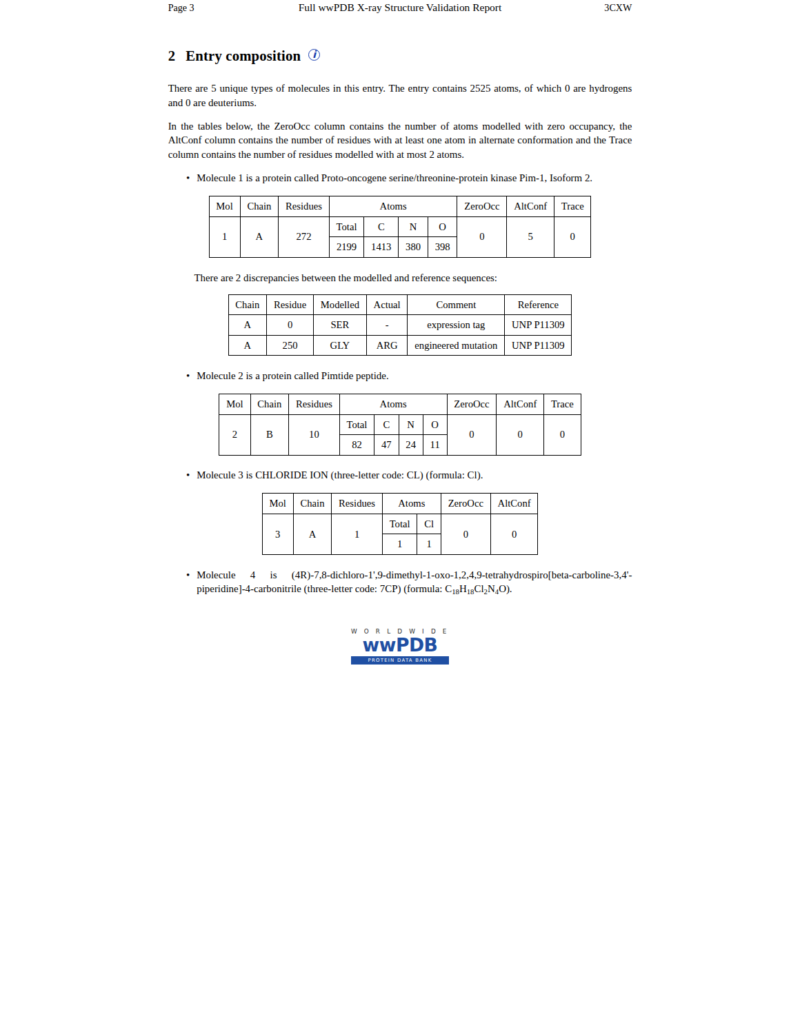Page 3
Full wwPDB X-ray Structure Validation Report
3CXW
2 Entry composition i
There are 5 unique types of molecules in this entry. The entry contains 2525 atoms, of which 0 are hydrogens and 0 are deuteriums.
In the tables below, the ZeroOcc column contains the number of atoms modelled with zero occupancy, the AltConf column contains the number of residues with at least one atom in alternate conformation and the Trace column contains the number of residues modelled with at most 2 atoms.
Molecule 1 is a protein called Proto-oncogene serine/threonine-protein kinase Pim-1, Isoform 2.
| Mol | Chain | Residues | Atoms | ZeroOcc | AltConf | Trace |
| --- | --- | --- | --- | --- | --- | --- |
| 1 | A | 272 | Total | C | N | O | 0 | 5 | 0 |
| 2199 | 1413 | 380 | 398 |
There are 2 discrepancies between the modelled and reference sequences:
| Chain | Residue | Modelled | Actual | Comment | Reference |
| --- | --- | --- | --- | --- | --- |
| A | 0 | SER | - | expression tag | UNP P11309 |
| A | 250 | GLY | ARG | engineered mutation | UNP P11309 |
Molecule 2 is a protein called Pimtide peptide.
| Mol | Chain | Residues | Atoms | ZeroOcc | AltConf | Trace |
| --- | --- | --- | --- | --- | --- | --- |
| 2 | B | 10 | Total | C | N | O | 0 | 0 | 0 |
| 82 | 47 | 24 | 11 |
Molecule 3 is CHLORIDE ION (three-letter code: CL) (formula: Cl).
| Mol | Chain | Residues | Atoms | ZeroOcc | AltConf |
| --- | --- | --- | --- | --- | --- |
| 3 | A | 1 | Total | Cl | 0 | 0 |
| 1 | 1 |
Molecule 4 is (4R)-7,8-dichloro-1',9-dimethyl-1-oxo-1,2,4,9-tetrahydrospiro[beta-carboline-3,4'-piperidine]-4-carbonitrile (three-letter code: 7CP) (formula: C18H18Cl2N4O).
W O R L D W I D E
ww PDB
PROTEIN DATA BANK